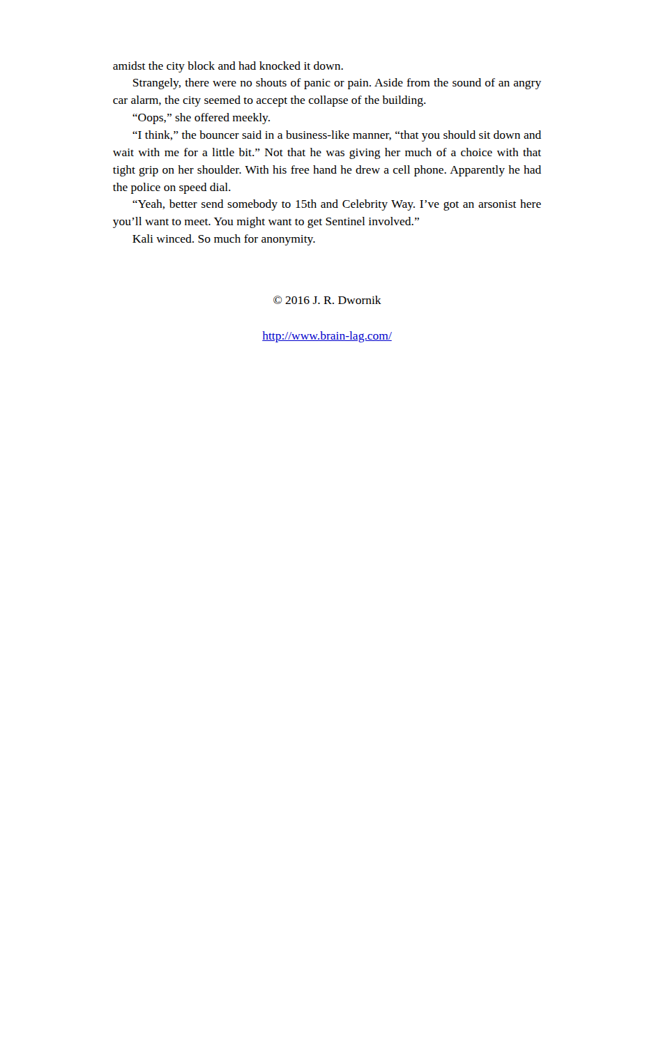amidst the city block and had knocked it down.
Strangely, there were no shouts of panic or pain. Aside from the sound of an angry car alarm, the city seemed to accept the collapse of the building.
“Oops,” she offered meekly.
“I think,” the bouncer said in a business-like manner, “that you should sit down and wait with me for a little bit.” Not that he was giving her much of a choice with that tight grip on her shoulder. With his free hand he drew a cell phone. Apparently he had the police on speed dial.
“Yeah, better send somebody to 15th and Celebrity Way. I’ve got an arsonist here you’ll want to meet. You might want to get Sentinel involved.”
Kali winced. So much for anonymity.
© 2016 J. R. Dwornik
http://www.brain-lag.com/